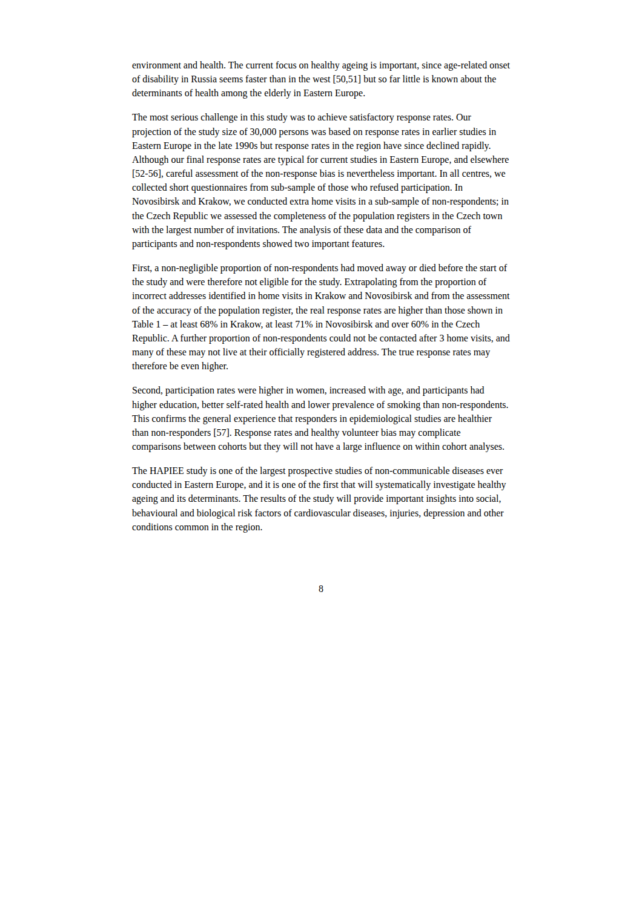environment and health. The current focus on healthy ageing is important, since age-related onset of disability in Russia seems faster than in the west [50,51] but so far little is known about the determinants of health among the elderly in Eastern Europe.
The most serious challenge in this study was to achieve satisfactory response rates. Our projection of the study size of 30,000 persons was based on response rates in earlier studies in Eastern Europe in the late 1990s but response rates in the region have since declined rapidly. Although our final response rates are typical for current studies in Eastern Europe, and elsewhere [52-56], careful assessment of the non-response bias is nevertheless important. In all centres, we collected short questionnaires from sub-sample of those who refused participation. In Novosibirsk and Krakow, we conducted extra home visits in a sub-sample of non-respondents; in the Czech Republic we assessed the completeness of the population registers in the Czech town with the largest number of invitations. The analysis of these data and the comparison of participants and non-respondents showed two important features.
First, a non-negligible proportion of non-respondents had moved away or died before the start of the study and were therefore not eligible for the study. Extrapolating from the proportion of incorrect addresses identified in home visits in Krakow and Novosibirsk and from the assessment of the accuracy of the population register, the real response rates are higher than those shown in Table 1 – at least 68% in Krakow, at least 71% in Novosibirsk and over 60% in the Czech Republic. A further proportion of non-respondents could not be contacted after 3 home visits, and many of these may not live at their officially registered address. The true response rates may therefore be even higher.
Second, participation rates were higher in women, increased with age, and participants had higher education, better self-rated health and lower prevalence of smoking than non-respondents. This confirms the general experience that responders in epidemiological studies are healthier than non-responders [57]. Response rates and healthy volunteer bias may complicate comparisons between cohorts but they will not have a large influence on within cohort analyses.
The HAPIEE study is one of the largest prospective studies of non-communicable diseases ever conducted in Eastern Europe, and it is one of the first that will systematically investigate healthy ageing and its determinants. The results of the study will provide important insights into social, behavioural and biological risk factors of cardiovascular diseases, injuries, depression and other conditions common in the region.
8